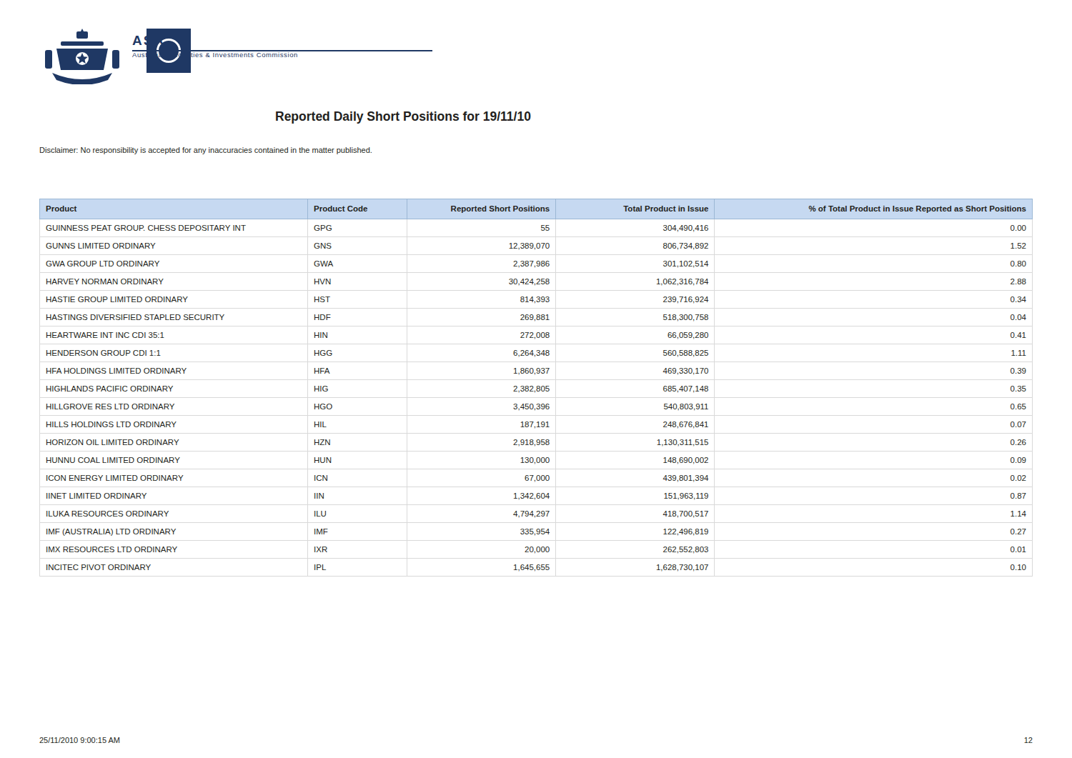ASIC
Australian Securities & Investments Commission
Reported Daily Short Positions for 19/11/10
Disclaimer: No responsibility is accepted for any inaccuracies contained in the matter published.
| Product | Product Code | Reported Short Positions | Total Product in Issue | % of Total Product in Issue Reported as Short Positions |
| --- | --- | --- | --- | --- |
| GUINNESS PEAT GROUP. CHESS DEPOSITARY INT | GPG | 55 | 304,490,416 | 0.00 |
| GUNNS LIMITED ORDINARY | GNS | 12,389,070 | 806,734,892 | 1.52 |
| GWA GROUP LTD ORDINARY | GWA | 2,387,986 | 301,102,514 | 0.80 |
| HARVEY NORMAN ORDINARY | HVN | 30,424,258 | 1,062,316,784 | 2.88 |
| HASTIE GROUP LIMITED ORDINARY | HST | 814,393 | 239,716,924 | 0.34 |
| HASTINGS DIVERSIFIED STAPLED SECURITY | HDF | 269,881 | 518,300,758 | 0.04 |
| HEARTWARE INT INC CDI 35:1 | HIN | 272,008 | 66,059,280 | 0.41 |
| HENDERSON GROUP CDI 1:1 | HGG | 6,264,348 | 560,588,825 | 1.11 |
| HFA HOLDINGS LIMITED ORDINARY | HFA | 1,860,937 | 469,330,170 | 0.39 |
| HIGHLANDS PACIFIC ORDINARY | HIG | 2,382,805 | 685,407,148 | 0.35 |
| HILLGROVE RES LTD ORDINARY | HGO | 3,450,396 | 540,803,911 | 0.65 |
| HILLS HOLDINGS LTD ORDINARY | HIL | 187,191 | 248,676,841 | 0.07 |
| HORIZON OIL LIMITED ORDINARY | HZN | 2,918,958 | 1,130,311,515 | 0.26 |
| HUNNU COAL LIMITED ORDINARY | HUN | 130,000 | 148,690,002 | 0.09 |
| ICON ENERGY LIMITED ORDINARY | ICN | 67,000 | 439,801,394 | 0.02 |
| IINET LIMITED ORDINARY | IIN | 1,342,604 | 151,963,119 | 0.87 |
| ILUKA RESOURCES ORDINARY | ILU | 4,794,297 | 418,700,517 | 1.14 |
| IMF (AUSTRALIA) LTD ORDINARY | IMF | 335,954 | 122,496,819 | 0.27 |
| IMX RESOURCES LTD ORDINARY | IXR | 20,000 | 262,552,803 | 0.01 |
| INCITEC PIVOT ORDINARY | IPL | 1,645,655 | 1,628,730,107 | 0.10 |
25/11/2010 9:00:15 AM 12